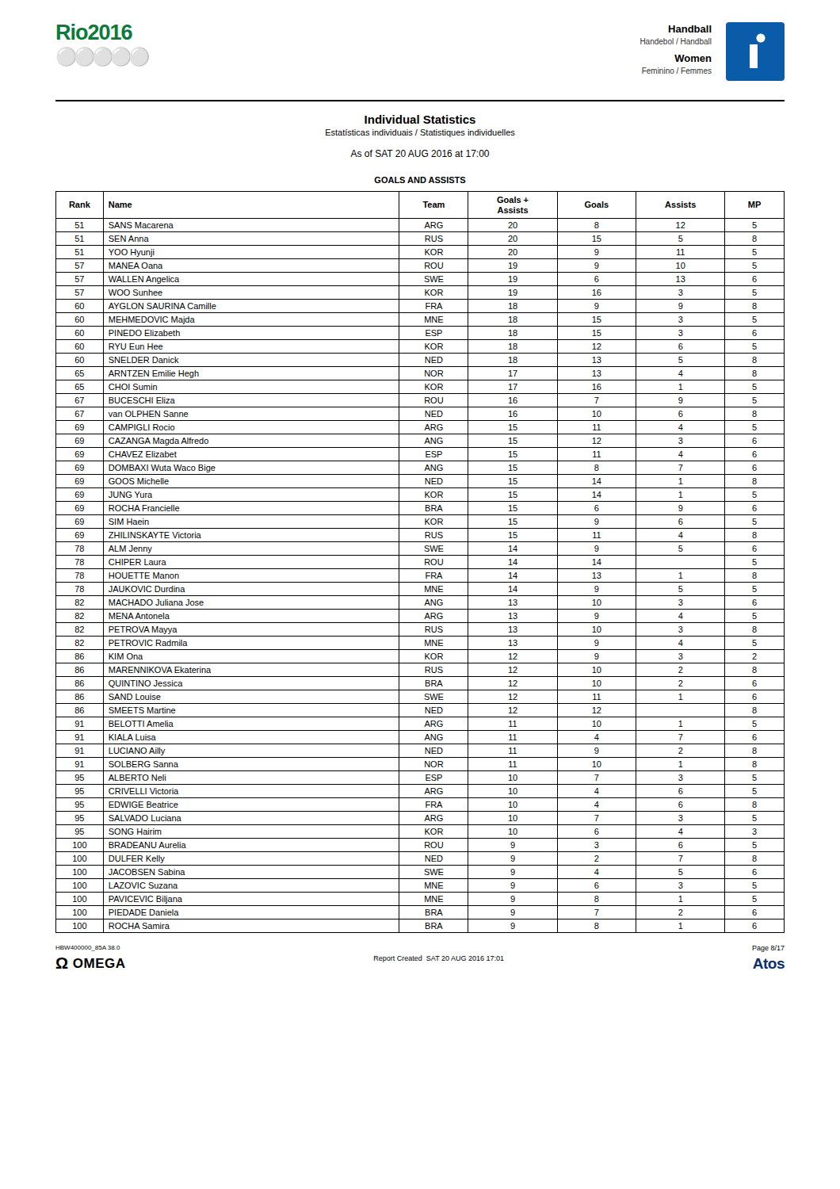Rio2016
⚪⚪⚪⚪⚪
Handball
Handebol / Handball
Women
Feminino / Femmes
Individual Statistics
Estatísticas individuais / Statistiques individuelles
As of SAT 20 AUG 2016 at 17:00
GOALS AND ASSISTS
| Rank | Name | Team | Goals + Assists | Goals | Assists | MP |
| --- | --- | --- | --- | --- | --- | --- |
| 51 | SANS Macarena | ARG | 20 | 8 | 12 | 5 |
| 51 | SEN Anna | RUS | 20 | 15 | 5 | 8 |
| 51 | YOO Hyunji | KOR | 20 | 9 | 11 | 5 |
| 57 | MANEA Oana | ROU | 19 | 9 | 10 | 5 |
| 57 | WALLEN Angelica | SWE | 19 | 6 | 13 | 6 |
| 57 | WOO Sunhee | KOR | 19 | 16 | 3 | 5 |
| 60 | AYGLON SAURINA Camille | FRA | 18 | 9 | 9 | 8 |
| 60 | MEHMEDOVIC Majda | MNE | 18 | 15 | 3 | 5 |
| 60 | PINEDO Elizabeth | ESP | 18 | 15 | 3 | 6 |
| 60 | RYU Eun Hee | KOR | 18 | 12 | 6 | 5 |
| 60 | SNELDER Danick | NED | 18 | 13 | 5 | 8 |
| 65 | ARNTZEN Emilie Hegh | NOR | 17 | 13 | 4 | 8 |
| 65 | CHOI Sumin | KOR | 17 | 16 | 1 | 5 |
| 67 | BUCESCHI Eliza | ROU | 16 | 7 | 9 | 5 |
| 67 | van OLPHEN Sanne | NED | 16 | 10 | 6 | 8 |
| 69 | CAMPIGLI Rocio | ARG | 15 | 11 | 4 | 5 |
| 69 | CAZANGA Magda Alfredo | ANG | 15 | 12 | 3 | 6 |
| 69 | CHAVEZ Elizabet | ESP | 15 | 11 | 4 | 6 |
| 69 | DOMBAXI Wuta Waco Bige | ANG | 15 | 8 | 7 | 6 |
| 69 | GOOS Michelle | NED | 15 | 14 | 1 | 8 |
| 69 | JUNG Yura | KOR | 15 | 14 | 1 | 5 |
| 69 | ROCHA Francielle | BRA | 15 | 6 | 9 | 6 |
| 69 | SIM Haein | KOR | 15 | 9 | 6 | 5 |
| 69 | ZHILINSKAYTE Victoria | RUS | 15 | 11 | 4 | 8 |
| 78 | ALM Jenny | SWE | 14 | 9 | 5 | 6 |
| 78 | CHIPER Laura | ROU | 14 | 14 | | 5 |
| 78 | HOUETTE Manon | FRA | 14 | 13 | 1 | 8 |
| 78 | JAUKOVIC Durdina | MNE | 14 | 9 | 5 | 5 |
| 82 | MACHADO Juliana Jose | ANG | 13 | 10 | 3 | 6 |
| 82 | MENA Antonela | ARG | 13 | 9 | 4 | 5 |
| 82 | PETROVA Mayya | RUS | 13 | 10 | 3 | 8 |
| 82 | PETROVIC Radmila | MNE | 13 | 9 | 4 | 5 |
| 86 | KIM Ona | KOR | 12 | 9 | 3 | 2 |
| 86 | MARENNIKOVA Ekaterina | RUS | 12 | 10 | 2 | 8 |
| 86 | QUINTINO Jessica | BRA | 12 | 10 | 2 | 6 |
| 86 | SAND Louise | SWE | 12 | 11 | 1 | 6 |
| 86 | SMEETS Martine | NED | 12 | 12 | | 8 |
| 91 | BELOTTI Amelia | ARG | 11 | 10 | 1 | 5 |
| 91 | KIALA Luisa | ANG | 11 | 4 | 7 | 6 |
| 91 | LUCIANO Ailly | NED | 11 | 9 | 2 | 8 |
| 91 | SOLBERG Sanna | NOR | 11 | 10 | 1 | 8 |
| 95 | ALBERTO Neli | ESP | 10 | 7 | 3 | 5 |
| 95 | CRIVELLI Victoria | ARG | 10 | 4 | 6 | 5 |
| 95 | EDWIGE Beatrice | FRA | 10 | 4 | 6 | 8 |
| 95 | SALVADO Luciana | ARG | 10 | 7 | 3 | 5 |
| 95 | SONG Hairim | KOR | 10 | 6 | 4 | 3 |
| 100 | BRADEANU Aurelia | ROU | 9 | 3 | 6 | 5 |
| 100 | DULFER Kelly | NED | 9 | 2 | 7 | 8 |
| 100 | JACOBSEN Sabina | SWE | 9 | 4 | 5 | 6 |
| 100 | LAZOVIC Suzana | MNE | 9 | 6 | 3 | 5 |
| 100 | PAVICEVIC Biljana | MNE | 9 | 8 | 1 | 5 |
| 100 | PIEDADE Daniela | BRA | 9 | 7 | 2 | 6 |
| 100 | ROCHA Samira | BRA | 9 | 8 | 1 | 6 |
HBW400000_85A 38.0
Ω OMEGA
Report Created SAT 20 AUG 2016 17:01
Page 8/17
Atos